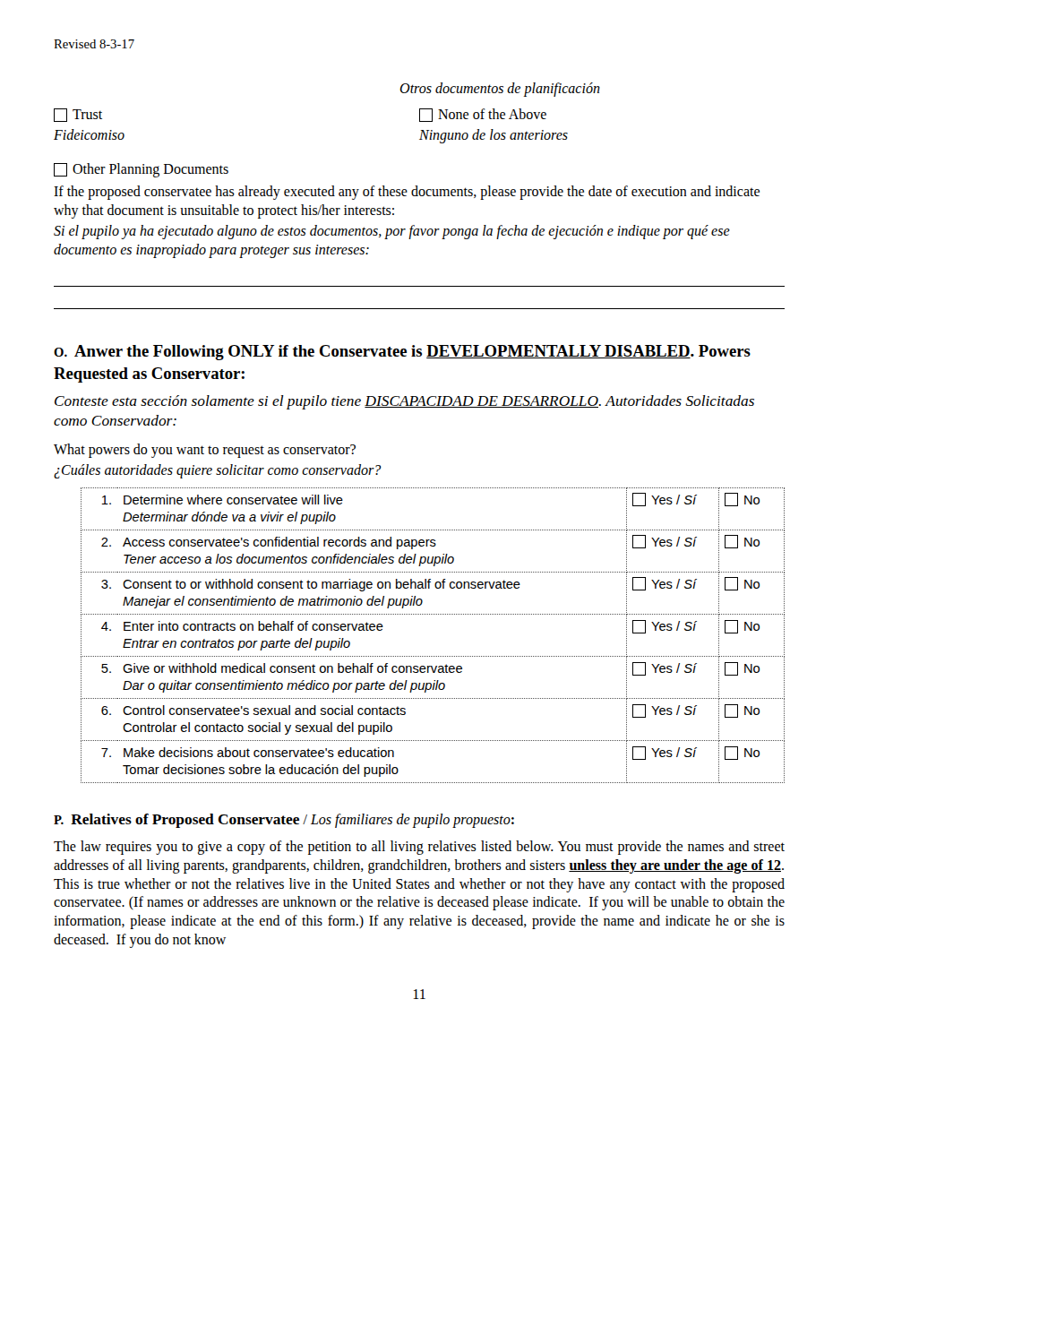Revised 8-3-17
Otros documentos de planificación
Trust
Fideicomiso
Other Planning Documents
None of the Above
Ninguno de los anteriores
If the proposed conservatee has already executed any of these documents, please provide the date of execution and indicate why that document is unsuitable to protect his/her interests:
Si el pupilo ya ha ejecutado alguno de estos documentos, por favor ponga la fecha de ejecución e indique por qué ese documento es inapropiado para proteger sus intereses:
O. Anwer the Following ONLY if the Conservatee is DEVELOPMENTALLY DISABLED. Powers Requested as Conservator:
Conteste esta sección solamente si el pupilo tiene DISCAPACIDAD DE DESARROLLO. Autoridades Solicitadas como Conservador:
What powers do you want to request as conservator?
¿Cuáles autoridades quiere solicitar como conservador?
| 1. | Determine where conservatee will live Determinar dónde va a vivir el pupilo | Yes / Sí | No |
| 2. | Access conservatee's confidential records and papers Tener acceso a los documentos confidenciales del pupilo | Yes / Sí | No |
| 3. | Consent to or withhold consent to marriage on behalf of conservatee Manejar el consentimiento de matrimonio del pupilo | Yes / Sí | No |
| 4. | Enter into contracts on behalf of conservatee Entrar en contratos por parte del pupilo | Yes / Sí | No |
| 5. | Give or withhold medical consent on behalf of conservatee Dar o quitar consentimiento médico por parte del pupilo | Yes / Sí | No |
| 6. | Control conservatee's sexual and social contacts Controlar el contacto social y sexual del pupilo | Yes / Sí | No |
| 7. | Make decisions about conservatee's education Tomar decisiones sobre la educación del pupilo | Yes / Sí | No |
P. Relatives of Proposed Conservatee / Los familiares de pupilo propuesto:
The law requires you to give a copy of the petition to all living relatives listed below. You must provide the names and street addresses of all living parents, grandparents, children, grandchildren, brothers and sisters unless they are under the age of 12. This is true whether or not the relatives live in the United States and whether or not they have any contact with the proposed conservatee. (If names or addresses are unknown or the relative is deceased please indicate. If you will be unable to obtain the information, please indicate at the end of this form.) If any relative is deceased, provide the name and indicate he or she is deceased. If you do not know
11